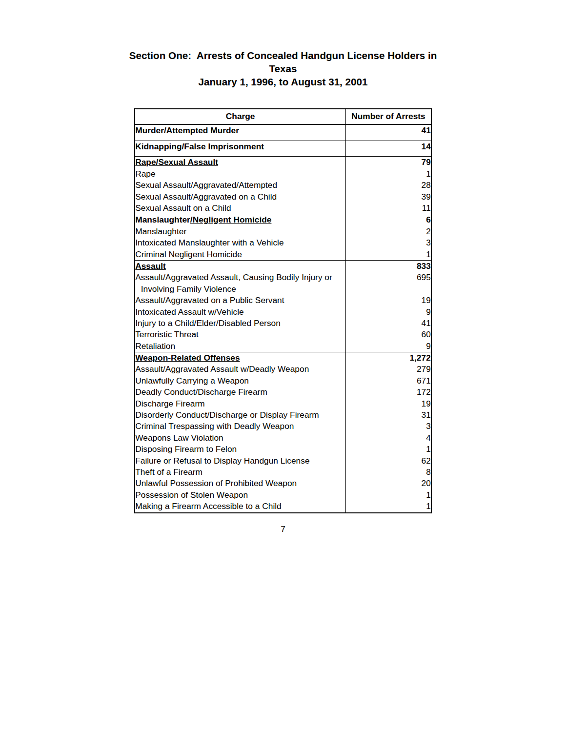Section One: Arrests of Concealed Handgun License Holders in Texas January 1, 1996, to August 31, 2001
| Charge | Number of Arrests |
| --- | --- |
| Murder/Attempted Murder | 41 |
| Kidnapping/False Imprisonment | 14 |
| Rape/Sexual Assault Rape Sexual Assault/Aggravated/Attempted Sexual Assault/Aggravated on a Child Sexual Assault on a Child | 79 1 28 39 11 |
| Manslaughter /Negligent Homicide Manslaughter Intoxicated Manslaughter with a Vehicle Criminal Negligent Homicide | 6 2 3 1 |
| Assault Assault/Aggravated Assault, Causing Bodily Injury or Involving Family Violence Assault/Aggravated on a Public Servant Intoxicated Assault w/Vehicle Injury to a Child/Elder/Disabled Person Terroristic Threat Retaliation | 833 695 19 9 41 60 9 |
| Weapon-Related Offenses Assault/Aggravated Assault w/Deadly Weapon Unlawfully Carrying a Weapon Deadly Conduct/Discharge Firearm Discharge Firearm Disorderly Conduct/Discharge or Display Firearm Criminal Trespassing with Deadly Weapon Weapons Law Violation Disposing Firearm to Felon Failure or Refusal to Display Handgun License Theft of a Firearm Unlawful Possession of Prohibited Weapon Possession of Stolen Weapon Making a Firearm Accessible to a Child | 1,272 279 671 172 19 31 3 4 1 62 8 20 1 1 |
7